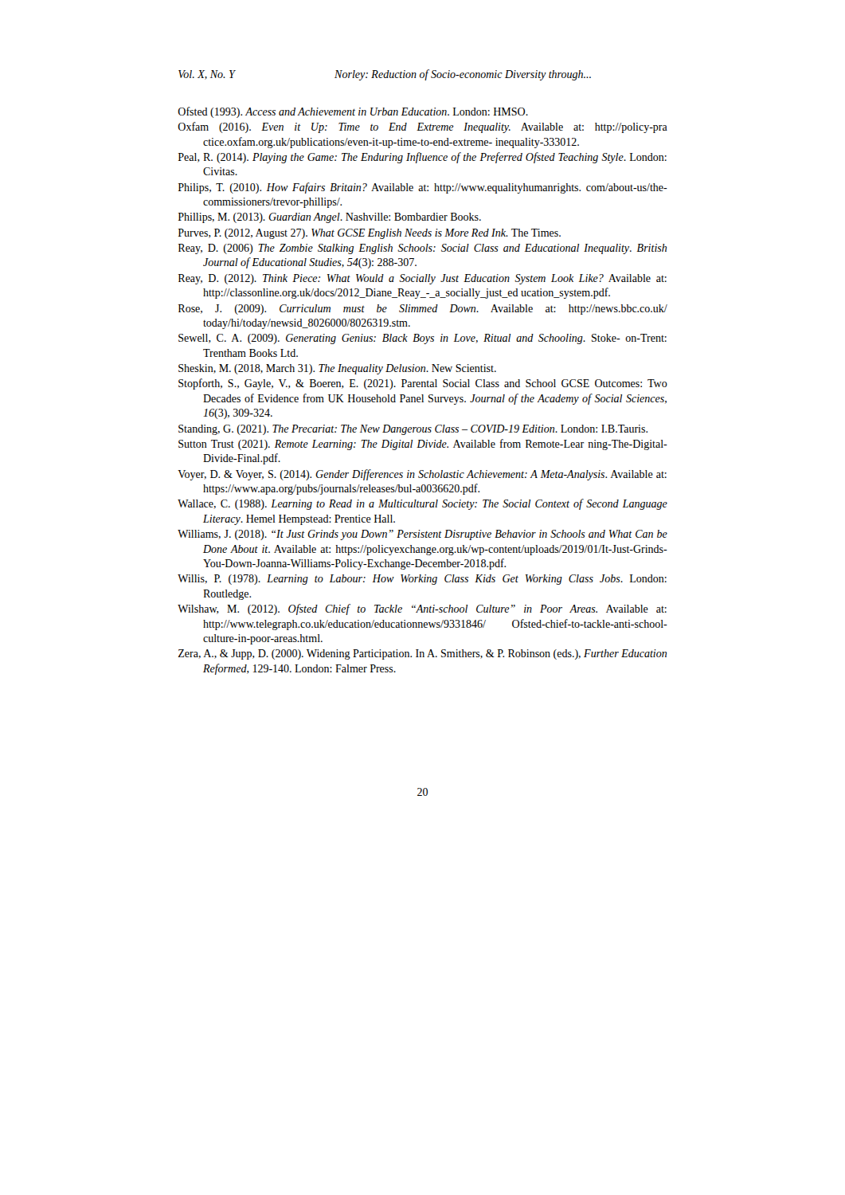Vol. X, No. Y
Norley: Reduction of Socio-economic Diversity through...
Ofsted (1993). Access and Achievement in Urban Education. London: HMSO.
Oxfam (2016). Even it Up: Time to End Extreme Inequality. Available at: http://policy-pra ctice.oxfam.org.uk/publications/even-it-up-time-to-end-extreme- inequality-333012.
Peal, R. (2014). Playing the Game: The Enduring Influence of the Preferred Ofsted Teaching Style. London: Civitas.
Philips, T. (2010). How Fafairs Britain? Available at: http://www.equalityhumanrights. com/about-us/the-commissioners/trevor-phillips/.
Phillips, M. (2013). Guardian Angel. Nashville: Bombardier Books.
Purves, P. (2012, August 27). What GCSE English Needs is More Red Ink. The Times.
Reay, D. (2006) The Zombie Stalking English Schools: Social Class and Educational Inequality. British Journal of Educational Studies, 54(3): 288-307.
Reay, D. (2012). Think Piece: What Would a Socially Just Education System Look Like? Available at: http://classonline.org.uk/docs/2012_Diane_Reay_-_a_socially_just_ed ucation_system.pdf.
Rose, J. (2009). Curriculum must be Slimmed Down. Available at: http://news.bbc.co.uk/ today/hi/today/newsid_8026000/8026319.stm.
Sewell, C. A. (2009). Generating Genius: Black Boys in Love, Ritual and Schooling. Stoke- on-Trent: Trentham Books Ltd.
Sheskin, M. (2018, March 31). The Inequality Delusion. New Scientist.
Stopforth, S., Gayle, V., & Boeren, E. (2021). Parental Social Class and School GCSE Outcomes: Two Decades of Evidence from UK Household Panel Surveys. Journal of the Academy of Social Sciences, 16(3), 309-324.
Standing, G. (2021). The Precariat: The New Dangerous Class – COVID-19 Edition. London: I.B.Tauris.
Sutton Trust (2021). Remote Learning: The Digital Divide. Available from Remote-Lear ning-The-Digital-Divide-Final.pdf.
Voyer, D. & Voyer, S. (2014). Gender Differences in Scholastic Achievement: A Meta-Analysis. Available at: https://www.apa.org/pubs/journals/releases/bul-a0036620.pdf.
Wallace, C. (1988). Learning to Read in a Multicultural Society: The Social Context of Second Language Literacy. Hemel Hempstead: Prentice Hall.
Williams, J. (2018). “It Just Grinds you Down” Persistent Disruptive Behavior in Schools and What Can be Done About it. Available at: https://policyexchange.org.uk/wp-content/uploads/2019/01/It-Just-Grinds-You-Down-Joanna-Williams-Policy-Exchange-December-2018.pdf.
Willis, P. (1978). Learning to Labour: How Working Class Kids Get Working Class Jobs. London: Routledge.
Wilshaw, M. (2012). Ofsted Chief to Tackle “Anti-school Culture” in Poor Areas. Available at: http://www.telegraph.co.uk/education/educationnews/9331846/ Ofsted-chief-to-tackle-anti-school-culture-in-poor-areas.html.
Zera, A., & Jupp, D. (2000). Widening Participation. In A. Smithers, & P. Robinson (eds.), Further Education Reformed, 129-140. London: Falmer Press.
20